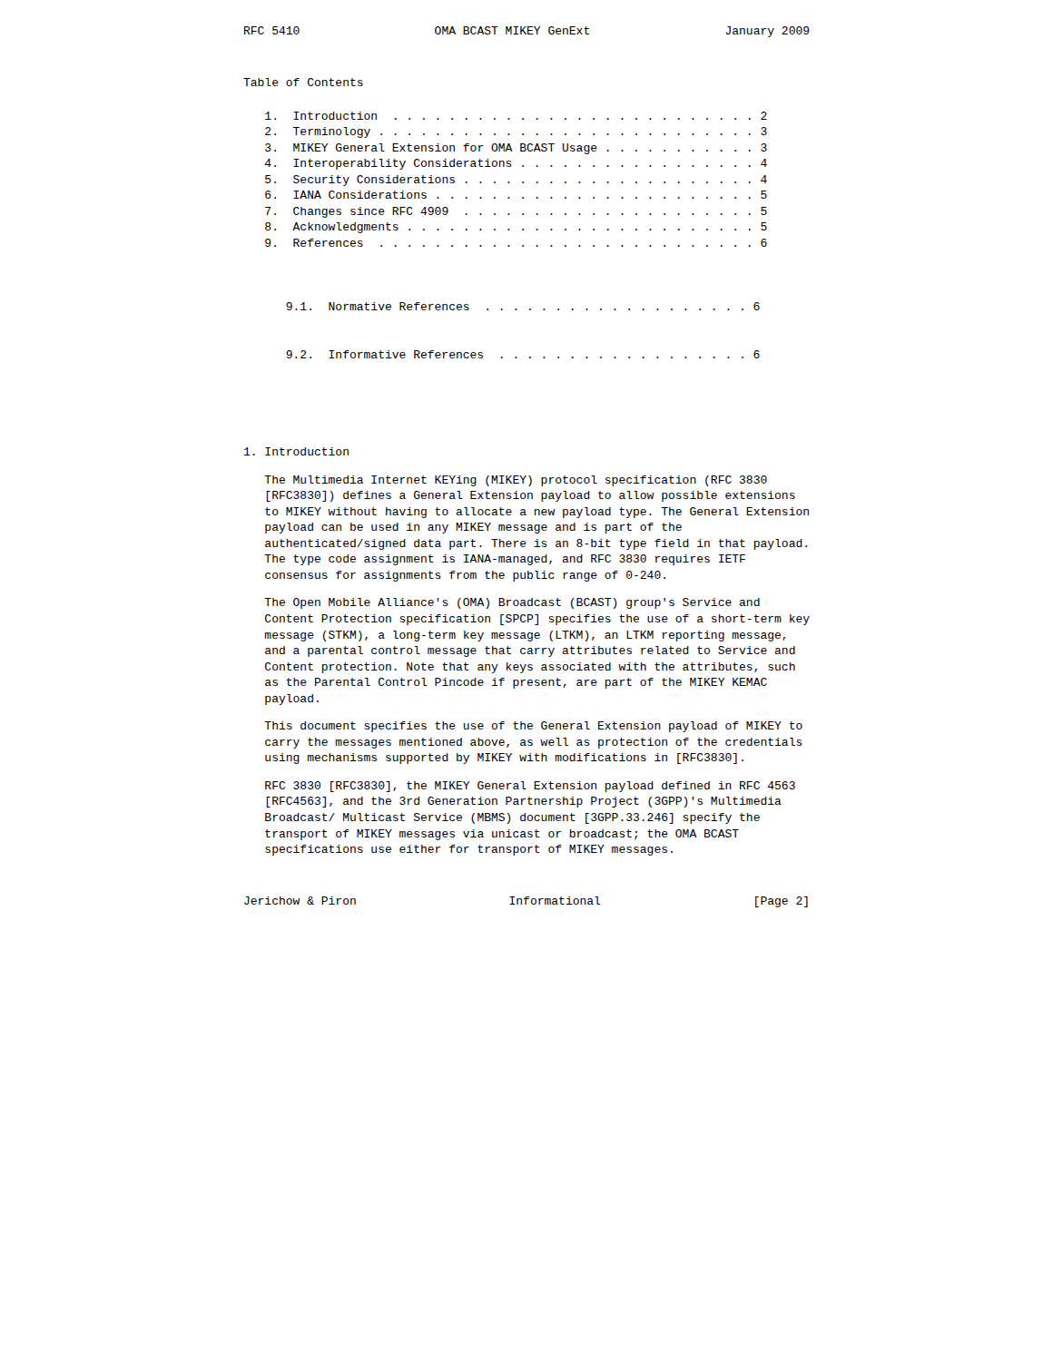RFC 5410 OMA BCAST MIKEY GenExt January 2009
Table of Contents
1. Introduction . . . . . . . . . . . . . . . . . . . . . . . . . . 2
2. Terminology . . . . . . . . . . . . . . . . . . . . . . . . . . . 3
3. MIKEY General Extension for OMA BCAST Usage . . . . . . . . . . . 3
4. Interoperability Considerations . . . . . . . . . . . . . . . . . 4
5. Security Considerations . . . . . . . . . . . . . . . . . . . . . 4
6. IANA Considerations . . . . . . . . . . . . . . . . . . . . . . . 5
7. Changes since RFC 4909 . . . . . . . . . . . . . . . . . . . . . 5
8. Acknowledgments . . . . . . . . . . . . . . . . . . . . . . . . . 5
9. References . . . . . . . . . . . . . . . . . . . . . . . . . . . 6
9.1. Normative References . . . . . . . . . . . . . . . . . . . 6
9.2. Informative References . . . . . . . . . . . . . . . . . . 6
1. Introduction
The Multimedia Internet KEYing (MIKEY) protocol specification (RFC 3830 [RFC3830]) defines a General Extension payload to allow possible extensions to MIKEY without having to allocate a new payload type. The General Extension payload can be used in any MIKEY message and is part of the authenticated/signed data part. There is an 8-bit type field in that payload. The type code assignment is IANA-managed, and RFC 3830 requires IETF consensus for assignments from the public range of 0-240.
The Open Mobile Alliance's (OMA) Broadcast (BCAST) group's Service and Content Protection specification [SPCP] specifies the use of a short-term key message (STKM), a long-term key message (LTKM), an LTKM reporting message, and a parental control message that carry attributes related to Service and Content protection. Note that any keys associated with the attributes, such as the Parental Control Pincode if present, are part of the MIKEY KEMAC payload.
This document specifies the use of the General Extension payload of MIKEY to carry the messages mentioned above, as well as protection of the credentials using mechanisms supported by MIKEY with modifications in [RFC3830].
RFC 3830 [RFC3830], the MIKEY General Extension payload defined in RFC 4563 [RFC4563], and the 3rd Generation Partnership Project (3GPP)'s Multimedia Broadcast/ Multicast Service (MBMS) document [3GPP.33.246] specify the transport of MIKEY messages via unicast or broadcast; the OMA BCAST specifications use either for transport of MIKEY messages.
Jerichow & Piron Informational [Page 2]